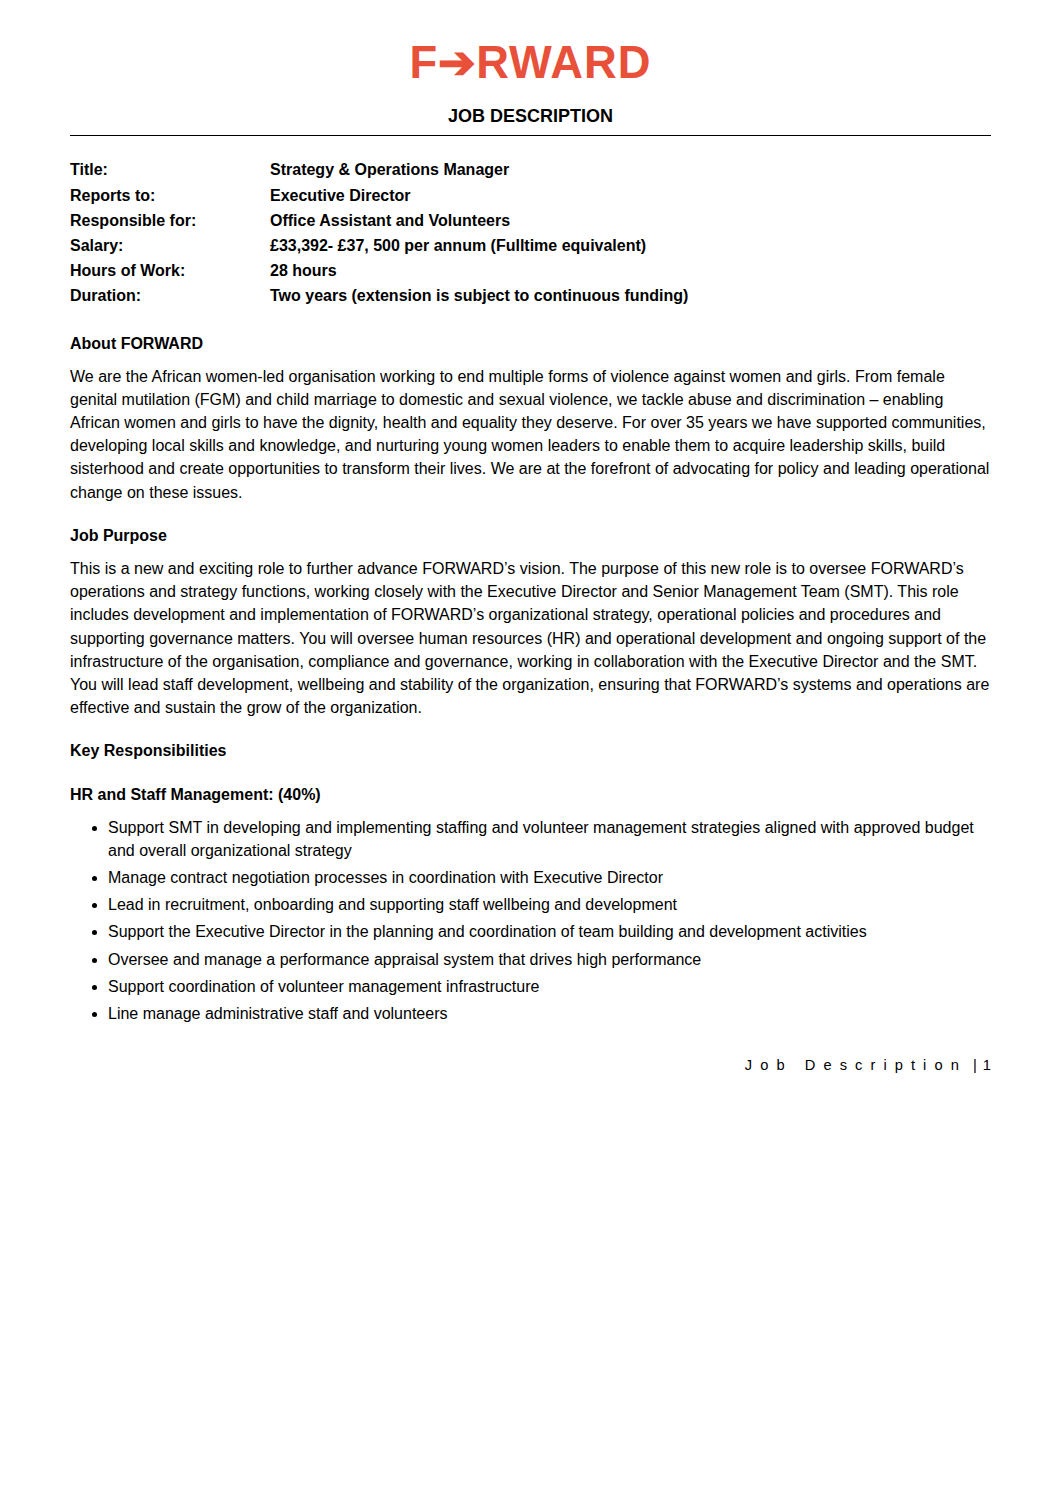F➔RWARD
JOB DESCRIPTION
| Title: | Strategy & Operations Manager |
| Reports to: | Executive Director |
| Responsible for: | Office Assistant and Volunteers |
| Salary: | £33,392- £37, 500 per annum (Fulltime equivalent) |
| Hours of Work: | 28 hours |
| Duration: | Two years (extension is subject to continuous funding) |
About FORWARD
We are the African women-led organisation working to end multiple forms of violence against women and girls. From female genital mutilation (FGM) and child marriage to domestic and sexual violence, we tackle abuse and discrimination – enabling African women and girls to have the dignity, health and equality they deserve. For over 35 years we have supported communities, developing local skills and knowledge, and nurturing young women leaders to enable them to acquire leadership skills, build sisterhood and create opportunities to transform their lives. We are at the forefront of advocating for policy and leading operational change on these issues.
Job Purpose
This is a new and exciting role to further advance FORWARD’s vision. The purpose of this new role is to oversee FORWARD’s operations and strategy functions, working closely with the Executive Director and Senior Management Team (SMT). This role includes development and implementation of FORWARD’s organizational strategy, operational policies and procedures and supporting governance matters. You will oversee human resources (HR) and operational development and ongoing support of the infrastructure of the organisation, compliance and governance, working in collaboration with the Executive Director and the SMT. You will lead staff development, wellbeing and stability of the organization, ensuring that FORWARD’s systems and operations are effective and sustain the grow of the organization.
Key Responsibilities
HR and Staff Management: (40%)
Support SMT in developing and implementing staffing and volunteer management strategies aligned with approved budget and overall organizational strategy
Manage contract negotiation processes in coordination with Executive Director
Lead in recruitment, onboarding and supporting staff wellbeing and development
Support the Executive Director in the planning and coordination of team building and development activities
Oversee and manage a performance appraisal system that drives high performance
Support coordination of volunteer management infrastructure
Line manage administrative staff and volunteers
J o b D e s c r i p t i o n | 1